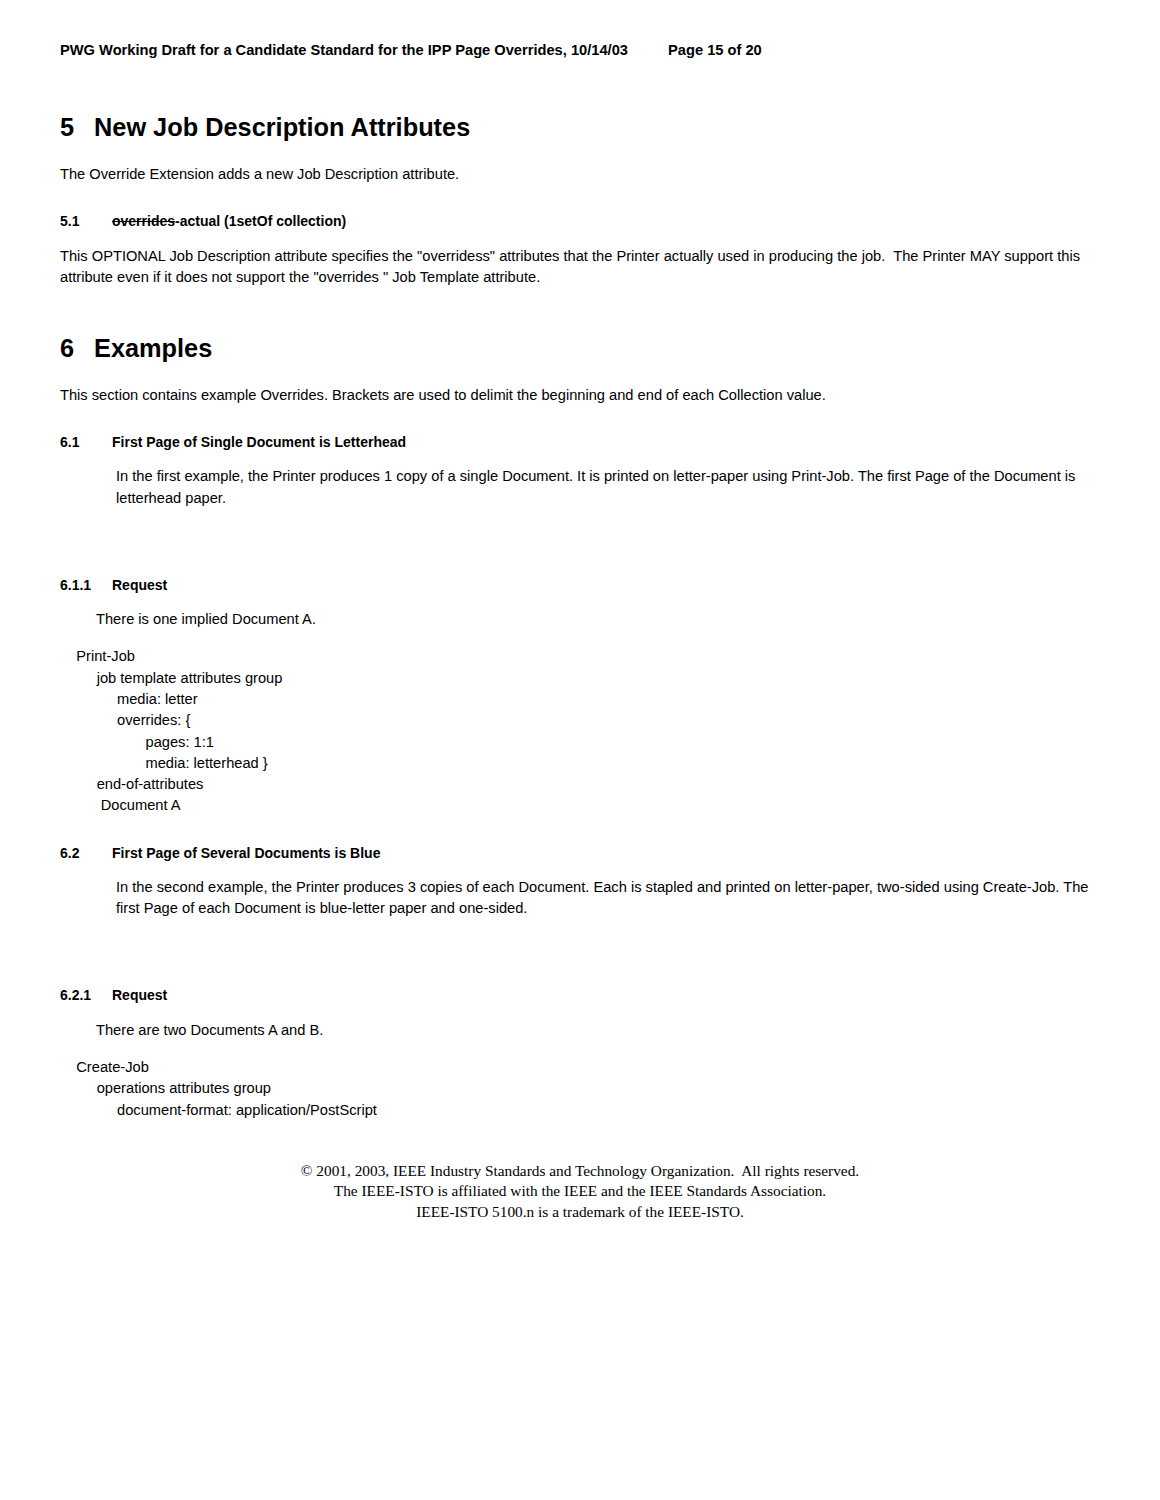PWG Working Draft for a Candidate Standard for the IPP Page Overrides, 10/14/03 Page 15 of 20
5 New Job Description Attributes
The Override Extension adds a new Job Description attribute.
5.1 overrides-actual (1setOf collection)
This OPTIONAL Job Description attribute specifies the "overridess" attributes that the Printer actually used in producing the job. The Printer MAY support this attribute even if it does not support the "overrides " Job Template attribute.
6 Examples
This section contains example Overrides. Brackets are used to delimit the beginning and end of each Collection value.
6.1 First Page of Single Document is Letterhead
In the first example, the Printer produces 1 copy of a single Document. It is printed on letter-paper using Print-Job. The first Page of the Document is letterhead paper.
6.1.1 Request
There is one implied Document A.
    Print-Job
         job template attributes group
              media: letter
              overrides: {
                     pages: 1:1
                     media: letterhead }
         end-of-attributes
          Document A
6.2 First Page of Several Documents is Blue
In the second example, the Printer produces 3 copies of each Document. Each is stapled and printed on letter-paper, two-sided using Create-Job. The first Page of each Document is blue-letter paper and one-sided.
6.2.1 Request
There are two Documents A and B.
    Create-Job
         operations attributes group
              document-format: application/PostScript
© 2001, 2003, IEEE Industry Standards and Technology Organization. All rights reserved.
The IEEE-ISTO is affiliated with the IEEE and the IEEE Standards Association.
IEEE-ISTO 5100.n is a trademark of the IEEE-ISTO.